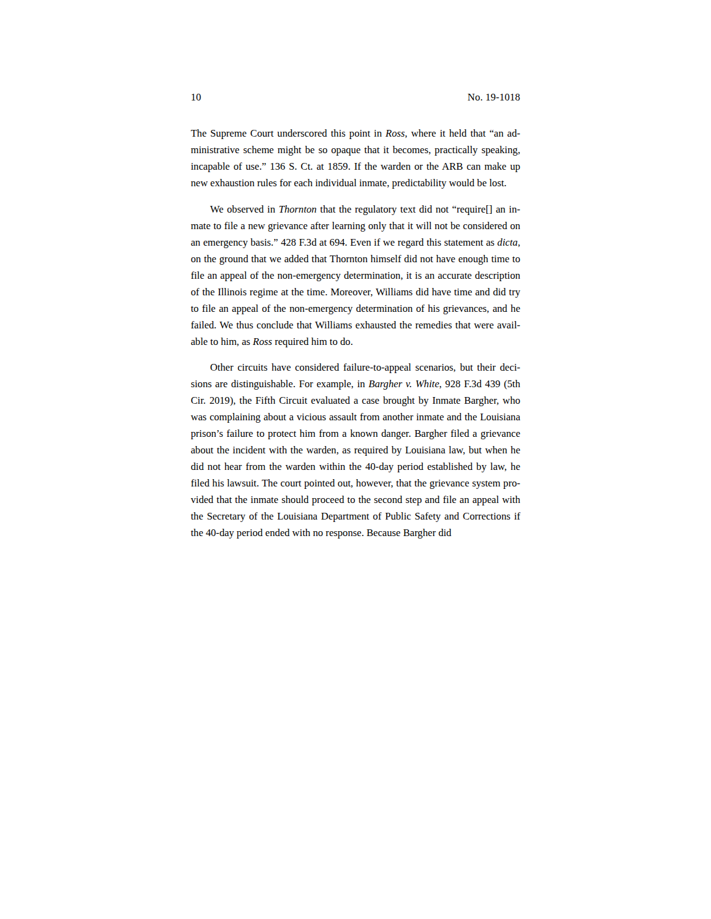10 No. 19-1018
The Supreme Court underscored this point in Ross, where it held that “an administrative scheme might be so opaque that it becomes, practically speaking, incapable of use.” 136 S. Ct. at 1859. If the warden or the ARB can make up new exhaustion rules for each individual inmate, predictability would be lost.
We observed in Thornton that the regulatory text did not “require[] an inmate to file a new grievance after learning only that it will not be considered on an emergency basis.” 428 F.3d at 694. Even if we regard this statement as dicta, on the ground that we added that Thornton himself did not have enough time to file an appeal of the non-emergency determination, it is an accurate description of the Illinois regime at the time. Moreover, Williams did have time and did try to file an appeal of the non-emergency determination of his grievances, and he failed. We thus conclude that Williams exhausted the remedies that were available to him, as Ross required him to do.
Other circuits have considered failure-to-appeal scenarios, but their decisions are distinguishable. For example, in Bargher v. White, 928 F.3d 439 (5th Cir. 2019), the Fifth Circuit evaluated a case brought by Inmate Bargher, who was complaining about a vicious assault from another inmate and the Louisiana prison’s failure to protect him from a known danger. Bargher filed a grievance about the incident with the warden, as required by Louisiana law, but when he did not hear from the warden within the 40-day period established by law, he filed his lawsuit. The court pointed out, however, that the grievance system provided that the inmate should proceed to the second step and file an appeal with the Secretary of the Louisiana Department of Public Safety and Corrections if the 40-day period ended with no response. Because Bargher did